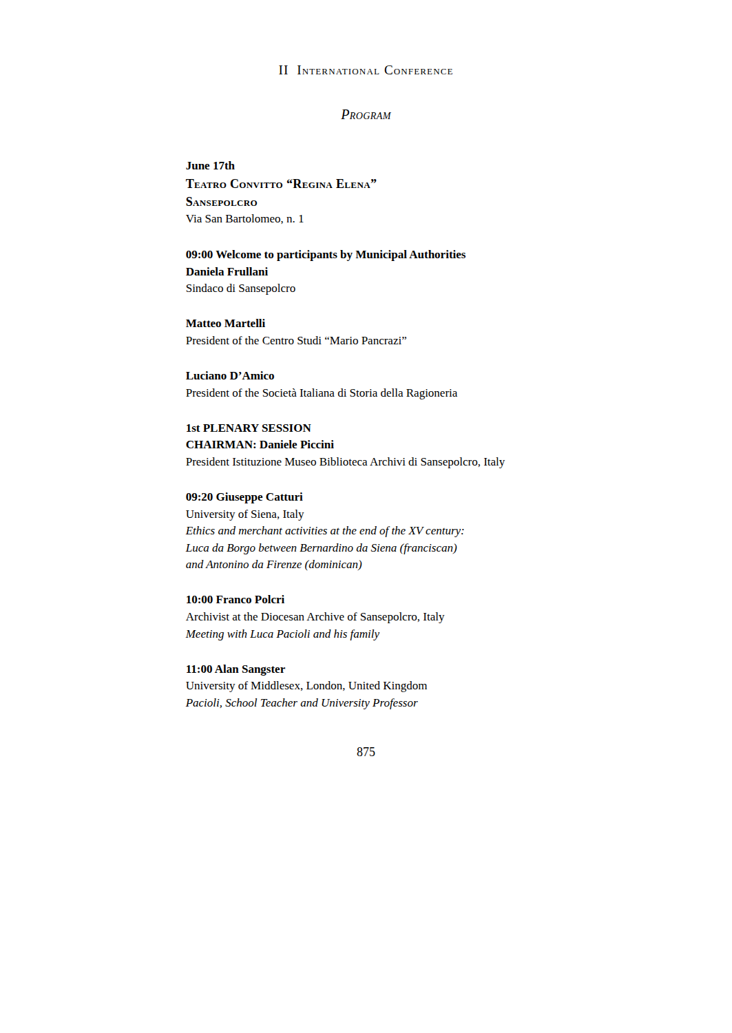II International Conference
Program
June 17th
Teatro Convitto “Regina Elena”
Sansepolcro
Via San Bartolomeo, n. 1
09:00 Welcome to participants by Municipal Authorities
Daniela Frullani
Sindaco di Sansepolcro
Matteo Martelli
President of the Centro Studi “Mario Pancrazi”
Luciano D’Amico
President of the Società Italiana di Storia della Ragioneria
1st PLENARY SESSION
CHAIRMAN: Daniele Piccini
President Istituzione Museo Biblioteca Archivi di Sansepolcro, Italy
09:20 Giuseppe Catturi
University of Siena, Italy
Ethics and merchant activities at the end of the XV century:
Luca da Borgo between Bernardino da Siena (franciscan)
and Antonino da Firenze (dominican)
10:00 Franco Polcri
Archivist at the Diocesan Archive of Sansepolcro, Italy
Meeting with Luca Pacioli and his family
11:00 Alan Sangster
University of Middlesex, London, United Kingdom
Pacioli, School Teacher and University Professor
875